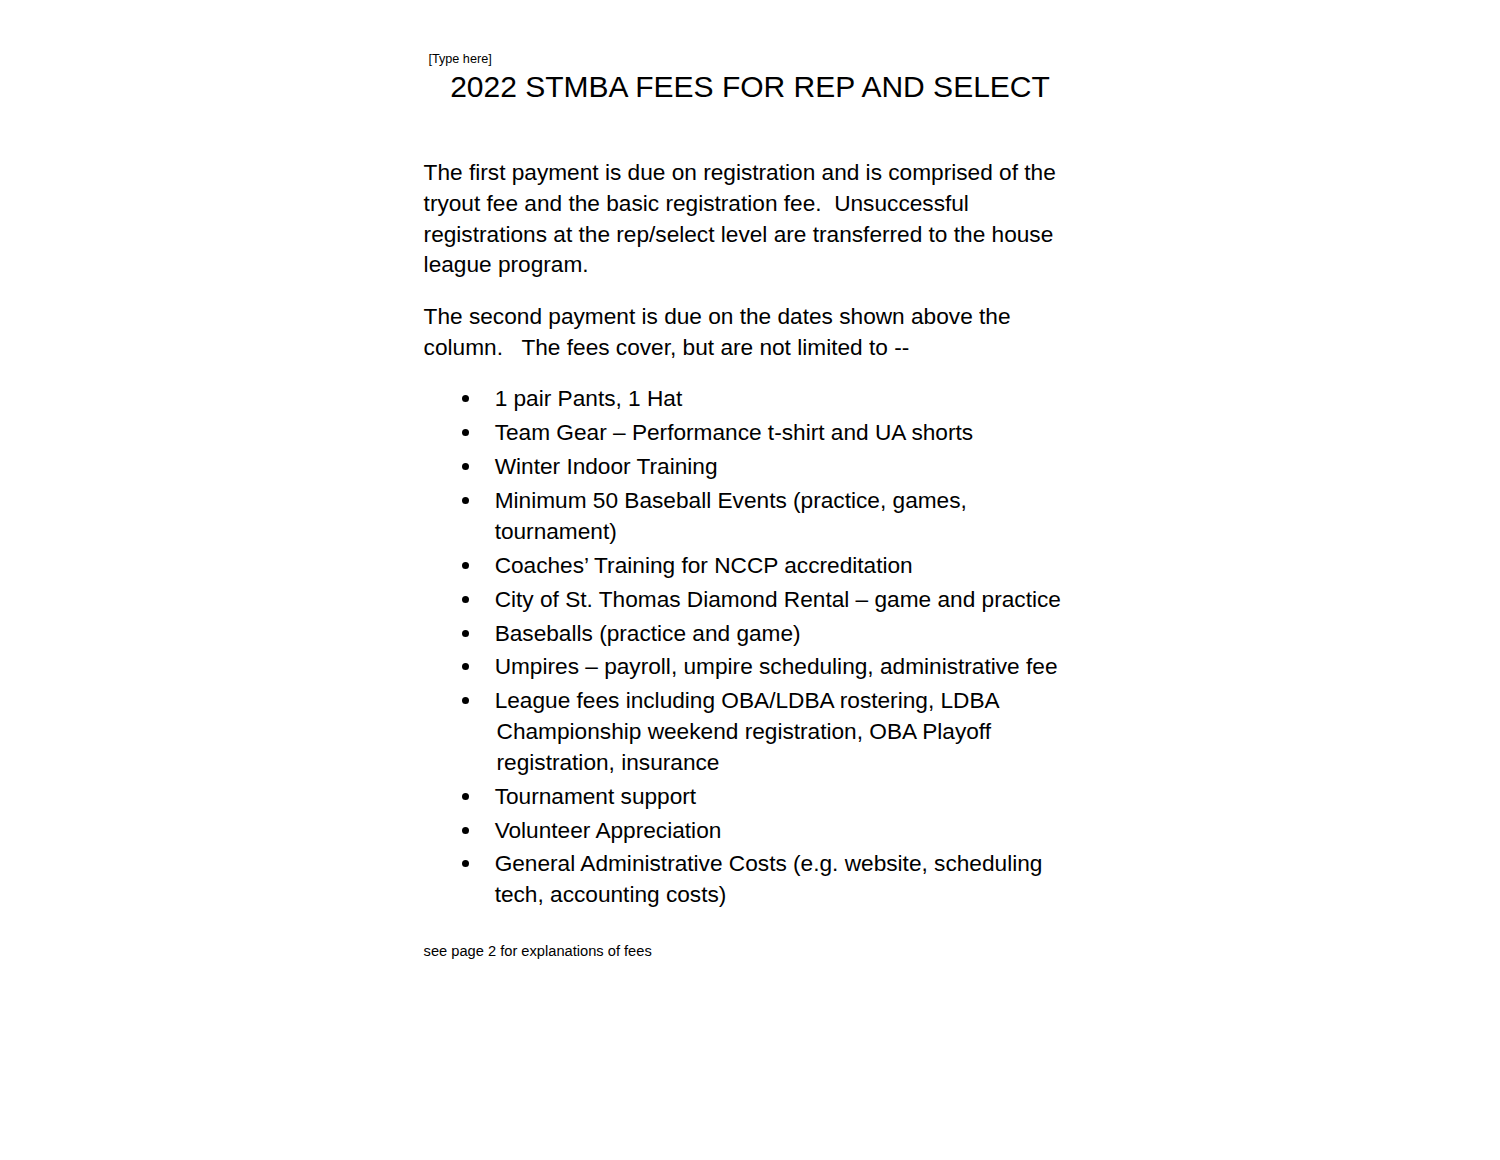[Type here]
2022 STMBA FEES FOR REP AND SELECT
The first payment is due on registration and is comprised of the tryout fee and the basic registration fee. Unsuccessful registrations at the rep/select level are transferred to the house league program.
The second payment is due on the dates shown above the column. The fees cover, but are not limited to --
1 pair Pants, 1 Hat
Team Gear – Performance t-shirt and UA shorts
Winter Indoor Training
Minimum 50 Baseball Events (practice, games, tournament)
Coaches’ Training for NCCP accreditation
City of St. Thomas Diamond Rental – game and practice
Baseballs (practice and game)
Umpires – payroll, umpire scheduling, administrative fee
League fees including OBA/LDBA rostering, LDBAChampionship weekend registration, OBA Playoff registration, insurance
Tournament support
Volunteer Appreciation
General Administrative Costs (e.g. website, scheduling tech, accounting costs)
see page 2 for explanations of fees